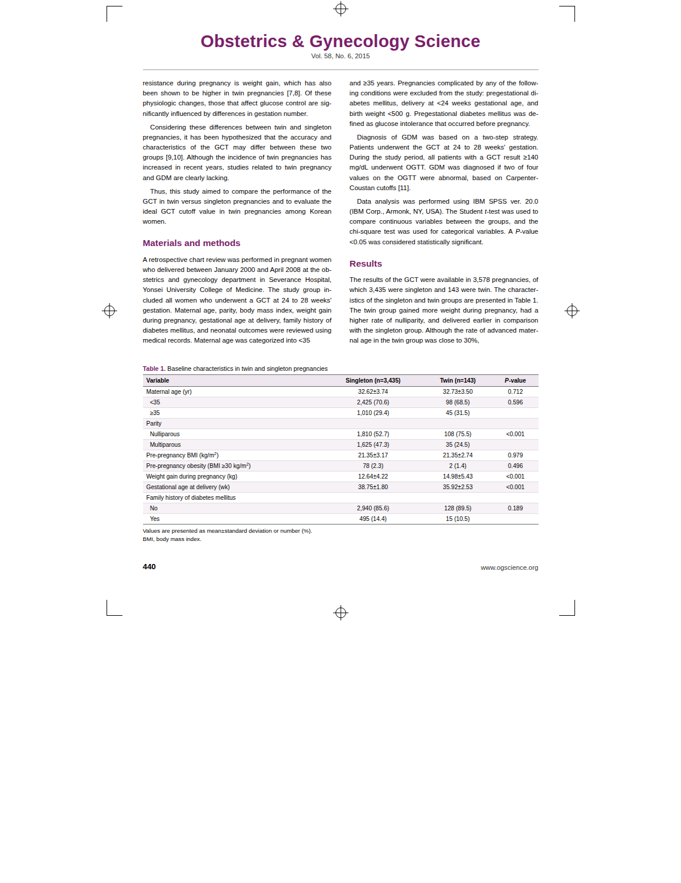Obstetrics & Gynecology Science
Vol. 58, No. 6, 2015
resistance during pregnancy is weight gain, which has also been shown to be higher in twin pregnancies [7,8]. Of these physiologic changes, those that affect glucose control are significantly influenced by differences in gestation number.
Considering these differences between twin and singleton pregnancies, it has been hypothesized that the accuracy and characteristics of the GCT may differ between these two groups [9,10]. Although the incidence of twin pregnancies has increased in recent years, studies related to twin pregnancy and GDM are clearly lacking.
Thus, this study aimed to compare the performance of the GCT in twin versus singleton pregnancies and to evaluate the ideal GCT cutoff value in twin pregnancies among Korean women.
Materials and methods
A retrospective chart review was performed in pregnant women who delivered between January 2000 and April 2008 at the obstetrics and gynecology department in Severance Hospital, Yonsei University College of Medicine. The study group included all women who underwent a GCT at 24 to 28 weeks' gestation. Maternal age, parity, body mass index, weight gain during pregnancy, gestational age at delivery, family history of diabetes mellitus, and neonatal outcomes were reviewed using medical records. Maternal age was categorized into <35
and ≥35 years. Pregnancies complicated by any of the following conditions were excluded from the study: pregestational diabetes mellitus, delivery at <24 weeks gestational age, and birth weight <500 g. Pregestational diabetes mellitus was defined as glucose intolerance that occurred before pregnancy.
Diagnosis of GDM was based on a two-step strategy. Patients underwent the GCT at 24 to 28 weeks' gestation. During the study period, all patients with a GCT result ≥140 mg/dL underwent OGTT. GDM was diagnosed if two of four values on the OGTT were abnormal, based on Carpenter-Coustan cutoffs [11].
Data analysis was performed using IBM SPSS ver. 20.0 (IBM Corp., Armonk, NY, USA). The Student t-test was used to compare continuous variables between the groups, and the chi-square test was used for categorical variables. A P-value <0.05 was considered statistically significant.
Results
The results of the GCT were available in 3,578 pregnancies, of which 3,435 were singleton and 143 were twin. The characteristics of the singleton and twin groups are presented in Table 1. The twin group gained more weight during pregnancy, had a higher rate of nulliparity, and delivered earlier in comparison with the singleton group. Although the rate of advanced maternal age in the twin group was close to 30%,
Table 1. Baseline characteristics in twin and singleton pregnancies
| Variable | Singleton (n=3,435) | Twin (n=143) | P -value |
| --- | --- | --- | --- |
| Maternal age (yr) | 32.62±3.74 | 32.73±3.50 | 0.712 |
| <35 | 2,425 (70.6) | 98 (68.5) | 0.596 |
| ≥35 | 1,010 (29.4) | 45 (31.5) | |
| Parity | | | |
| Nulliparous | 1,810 (52.7) | 108 (75.5) | <0.001 |
| Multiparous | 1,625 (47.3) | 35 (24.5) | |
| Pre-pregnancy BMI (kg/m 2 ) | 21.35±3.17 | 21.35±2.74 | 0.979 |
| Pre-pregnancy obesity (BMI ≥30 kg/m 2 ) | 78 (2.3) | 2 (1.4) | 0.496 |
| Weight gain during pregnancy (kg) | 12.64±4.22 | 14.98±5.43 | <0.001 |
| Gestational age at delivery (wk) | 38.75±1.80 | 35.92±2.53 | <0.001 |
| Family history of diabetes mellitus | | | |
| No | 2,940 (85.6) | 128 (89.5) | 0.189 |
| Yes | 495 (14.4) | 15 (10.5) | |
Values are presented as mean±standard deviation or number (%).
BMI, body mass index.
440
www.ogscience.org